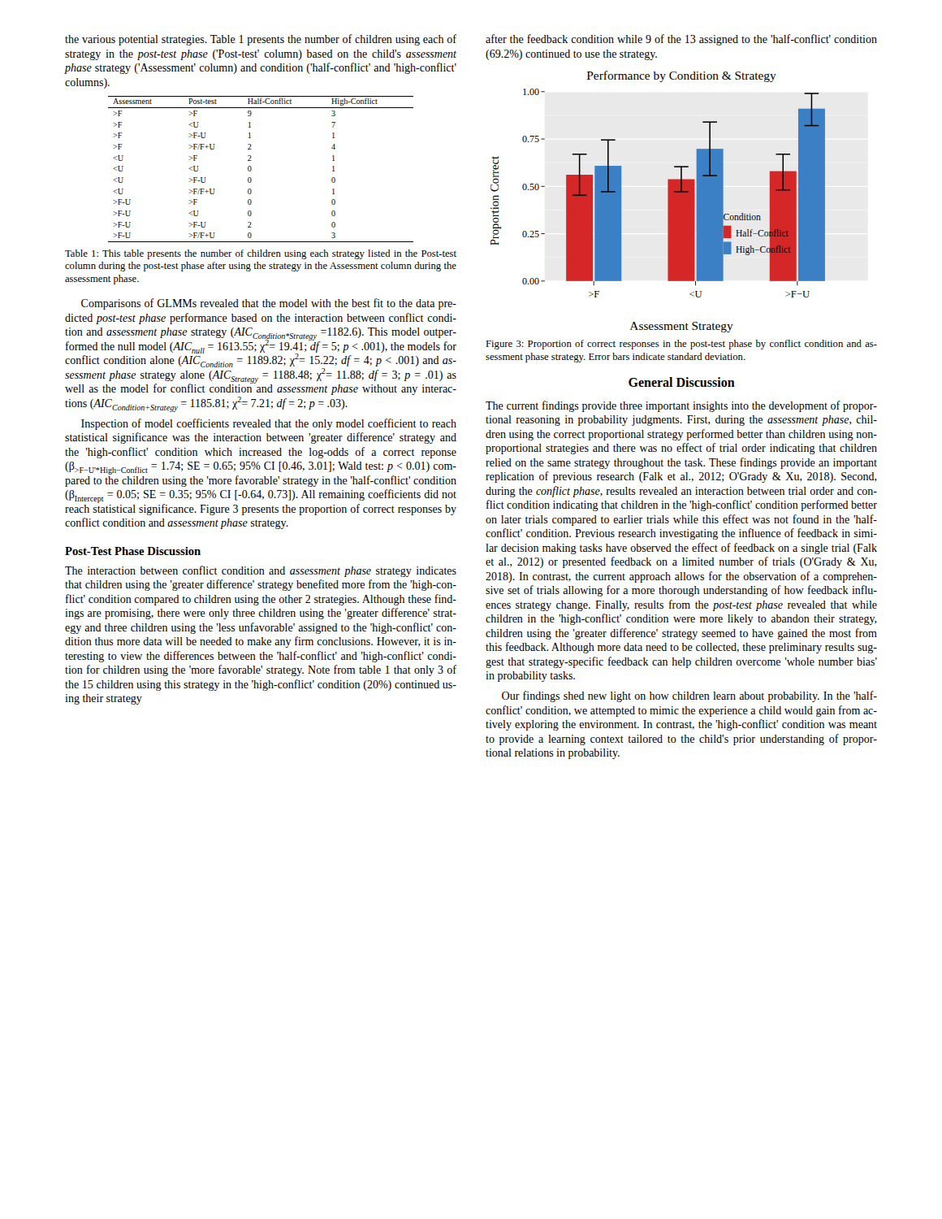the various potential strategies. Table 1 presents the number of children using each of strategy in the post-test phase ('Post-test' column) based on the child's assessment phase strategy ('Assessment' column) and condition ('half-conflict' and 'high-conflict' columns).
| Assessment | Post-test | Half-Conflict | High-Conflict |
| --- | --- | --- | --- |
| >F | >F | 9 | 3 |
| >F | <U | 1 | 7 |
| >F | >F-U | 1 | 1 |
| >F | >F/F+U | 2 | 4 |
| <U | >F | 2 | 1 |
| <U | <U | 0 | 1 |
| <U | >F-U | 0 | 0 |
| <U | >F/F+U | 0 | 1 |
| >F-U | >F | 0 | 0 |
| >F-U | <U | 0 | 0 |
| >F-U | >F-U | 2 | 0 |
| >F-U | >F/F+U | 0 | 3 |
Table 1: This table presents the number of children using each strategy listed in the Post-test column during the post-test phase after using the strategy in the Assessment column during the assessment phase.
Comparisons of GLMMs revealed that the model with the best fit to the data predicted post-test phase performance based on the interaction between conflict condition and assessment phase strategy (AICCondition*Strategy =1182.6). This model outperformed the null model (AICnull = 1613.55; χ2= 19.41; df = 5; p < .001), the models for conflict condition alone (AICCondition = 1189.82; χ2= 15.22; df = 4; p < .001) and assessment phase strategy alone (AICStrategy = 1188.48; χ2= 11.88; df = 3; p = .01) as well as the model for conflict condition and assessment phase without any interactions (AICCondition+Strategy = 1185.81; χ2= 7.21; df = 2; p = .03).
Inspection of model coefficients revealed that the only model coefficient to reach statistical significance was the interaction between 'greater difference' strategy and the 'high-conflict' condition which increased the log-odds of a correct reponse (β>F−U'*High−Conflict = 1.74; SE = 0.65; 95% CI [0.46, 3.01]; Wald test: p < 0.01) compared to the children using the 'more favorable' strategy in the 'half-conflict' condition (βIntercept = 0.05; SE = 0.35; 95% CI [-0.64, 0.73]). All remaining coefficients did not reach statistical significance. Figure 3 presents the proportion of correct responses by conflict condition and assessment phase strategy.
Post-Test Phase Discussion
The interaction between conflict condition and assessment phase strategy indicates that children using the 'greater difference' strategy benefited more from the 'high-conflict' condition compared to children using the other 2 strategies. Although these findings are promising, there were only three children using the 'greater difference' strategy and three children using the 'less unfavorable' assigned to the 'high-conflict' condition thus more data will be needed to make any firm conclusions. However, it is interesting to view the differences between the 'half-conflict' and 'high-conflict' condition for children using the 'more favorable' strategy. Note from table 1 that only 3 of the 15 children using this strategy in the 'high-conflict' condition (20%) continued using their strategy
after the feedback condition while 9 of the 13 assigned to the 'half-conflict' condition (69.2%) continued to use the strategy.
Performance by Condition & Strategy
Proportion Correct
0.00 0.25 0.50 0.75 1.00 Group 1: >F (red 0.56, blue 0.61) Condition Half−Conflict High−Conflict >F <U >F−U
Assessment Strategy
Figure 3: Proportion of correct responses in the post-test phase by conflict condition and assessment phase strategy. Error bars indicate standard deviation.
General Discussion
The current findings provide three important insights into the development of proportional reasoning in probability judgments. First, during the assessment phase, children using the correct proportional strategy performed better than children using non-proportional strategies and there was no effect of trial order indicating that children relied on the same strategy throughout the task. These findings provide an important replication of previous research (Falk et al., 2012; O'Grady & Xu, 2018). Second, during the conflict phase, results revealed an interaction between trial order and conflict condition indicating that children in the 'high-conflict' condition performed better on later trials compared to earlier trials while this effect was not found in the 'half-conflict' condition. Previous research investigating the influence of feedback in similar decision making tasks have observed the effect of feedback on a single trial (Falk et al., 2012) or presented feedback on a limited number of trials (O'Grady & Xu, 2018). In contrast, the current approach allows for the observation of a comprehensive set of trials allowing for a more thorough understanding of how feedback influences strategy change. Finally, results from the post-test phase revealed that while children in the 'high-conflict' condition were more likely to abandon their strategy, children using the 'greater difference' strategy seemed to have gained the most from this feedback. Although more data need to be collected, these preliminary results suggest that strategy-specific feedback can help children overcome 'whole number bias' in probability tasks.
Our findings shed new light on how children learn about probability. In the 'half-conflict' condition, we attempted to mimic the experience a child would gain from actively exploring the environment. In contrast, the 'high-conflict' condition was meant to provide a learning context tailored to the child's prior understanding of proportional relations in probability.